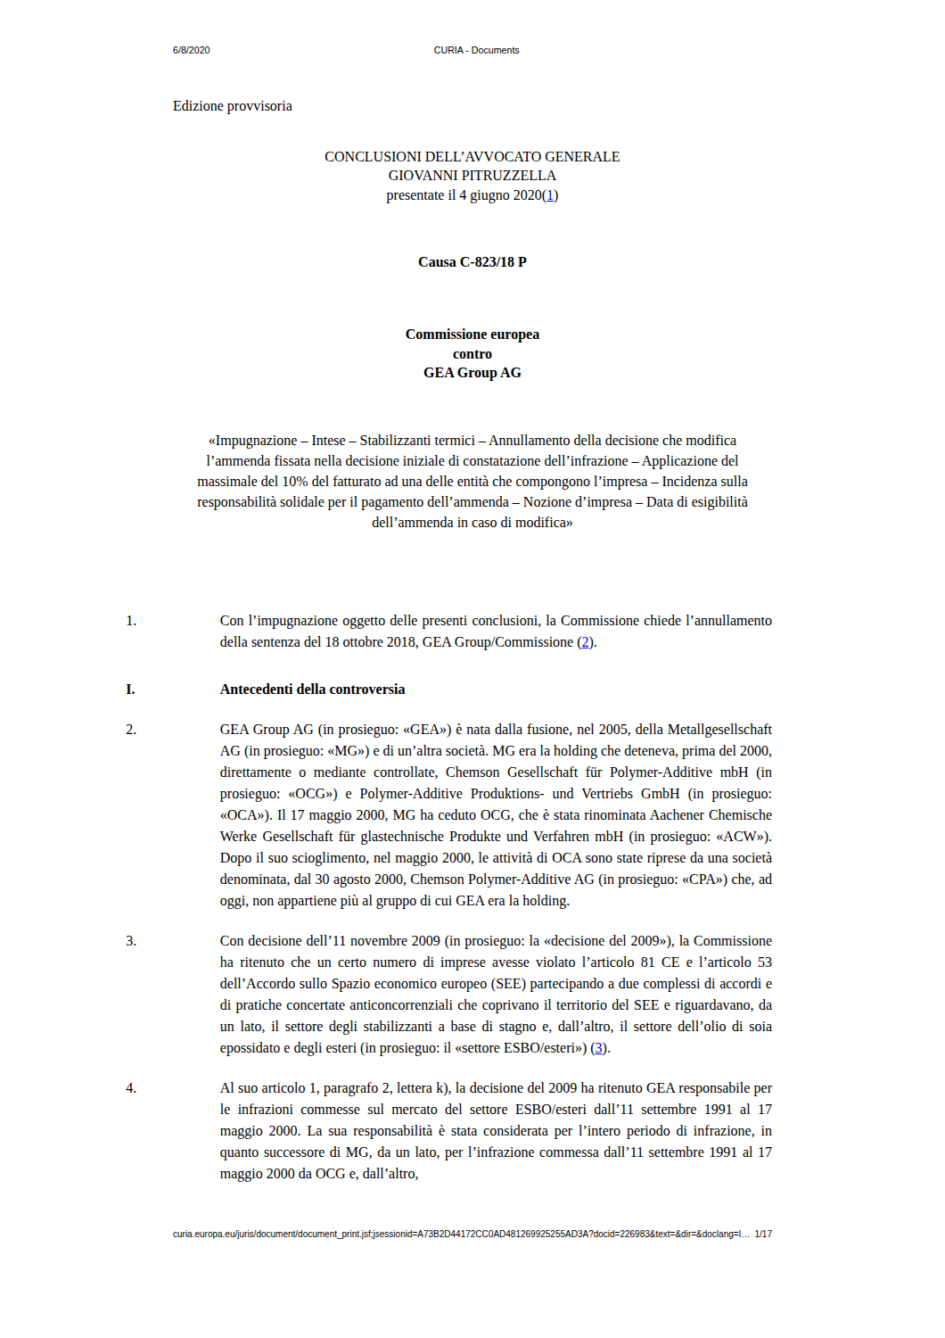6/8/2020 CURIA - Documents
Edizione provvisoria
CONCLUSIONI DELL’AVVOCATO GENERALE
GIOVANNI PITRUZZELLA
presentate il 4 giugno 2020(1)
Causa C‑823/18 P
Commissione europea
contro
GEA Group AG
«Impugnazione – Intese – Stabilizzanti termici – Annullamento della decisione che modifica l’ammenda fissata nella decisione iniziale di constatazione dell’infrazione – Applicazione del massimale del 10% del fatturato ad una delle entità che compongono l’impresa – Incidenza sulla responsabilità solidale per il pagamento dell’ammenda – Nozione d’impresa – Data di esigibilità dell’ammenda in caso di modifica»
1. Con l’impugnazione oggetto delle presenti conclusioni, la Commissione chiede l’annullamento della sentenza del 18 ottobre 2018, GEA Group/Commissione (2).
I. Antecedenti della controversia
2. GEA Group AG (in prosieguo: «GEA») è nata dalla fusione, nel 2005, della Metallgesellschaft AG (in prosieguo: «MG») e di un’altra società. MG era la holding che deteneva, prima del 2000, direttamente o mediante controllate, Chemson Gesellschaft für Polymer-Additive mbH (in prosieguo: «OCG») e Polymer-Additive Produktions- und Vertriebs GmbH (in prosieguo: «OCA»). Il 17 maggio 2000, MG ha ceduto OCG, che è stata rinominata Aachener Chemische Werke Gesellschaft für glastechnische Produkte und Verfahren mbH (in prosieguo: «ACW»). Dopo il suo scioglimento, nel maggio 2000, le attività di OCA sono state riprese da una società denominata, dal 30 agosto 2000, Chemson Polymer-Additive AG (in prosieguo: «CPA») che, ad oggi, non appartiene più al gruppo di cui GEA era la holding.
3. Con decisione dell’11 novembre 2009 (in prosieguo: la «decisione del 2009»), la Commissione ha ritenuto che un certo numero di imprese avesse violato l’articolo 81 CE e l’articolo 53 dell’Accordo sullo Spazio economico europeo (SEE) partecipando a due complessi di accordi e di pratiche concertate anticoncorrenziali che coprivano il territorio del SEE e riguardavano, da un lato, il settore degli stabilizzanti a base di stagno e, dall’altro, il settore dell’olio di soia epossidato e degli esteri (in prosieguo: il «settore ESBO/esteri») (3).
4. Al suo articolo 1, paragrafo 2, lettera k), la decisione del 2009 ha ritenuto GEA responsabile per le infrazioni commesse sul mercato del settore ESBO/esteri dall’11 settembre 1991 al 17 maggio 2000. La sua responsabilità è stata considerata per l’intero periodo di infrazione, in quanto successore di MG, da un lato, per l’infrazione commessa dall’11 settembre 1991 al 17 maggio 2000 da OCG e, dall’altro,
curia.europa.eu/juris/document/document_print.jsf;jsessionid=A73B2D44172CC0AD481269925255AD3A?docid=226983&text=&dir=&doclang=I… 1/17